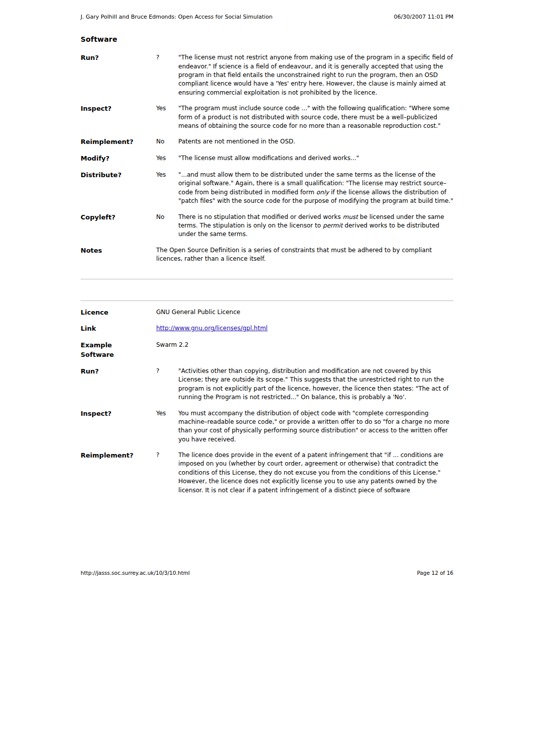J. Gary Polhill and Bruce Edmonds: Open Access for Social Simulation
06/30/2007 11:01 PM
Software
| Run? | ? | "The license must not restrict anyone from making use of the program in a specific field of endeavor." If science is a field of endeavour, and it is generally accepted that using the program in that field entails the unconstrained right to run the program, then an OSD compliant licence would have a 'Yes' entry here. However, the clause is mainly aimed at ensuring commercial exploitation is not prohibited by the licence. |
| Inspect? | Yes | "The program must include source code ..." with the following qualification: "Where some form of a product is not distributed with source code, there must be a well–publicized means of obtaining the source code for no more than a reasonable reproduction cost." |
| Reimplement? | No | Patents are not mentioned in the OSD. |
| Modify? | Yes | "The license must allow modifications and derived works..." |
| Distribute? | Yes | "...and must allow them to be distributed under the same terms as the license of the original software." Again, there is a small qualification: "The license may restrict source–code from being distributed in modified form only if the license allows the distribution of "patch files" with the source code for the purpose of modifying the program at build time." |
| Copyleft? | No | There is no stipulation that modified or derived works must be licensed under the same terms. The stipulation is only on the licensor to permit derived works to be distributed under the same terms. |
| Notes | The Open Source Definition is a series of constraints that must be adhered to by compliant licences, rather than a licence itself. |
| Licence | GNU General Public Licence |
| Link | http://www.gnu.org/licenses/gpl.html |
| Example Software | Swarm 2.2 |
| Run? | ? | "Activities other than copying, distribution and modification are not covered by this License; they are outside its scope." This suggests that the unrestricted right to run the program is not explicitly part of the licence, however, the licence then states: "The act of running the Program is not restricted..." On balance, this is probably a 'No'. |
| Inspect? | Yes | You must accompany the distribution of object code with "complete corresponding machine–readable source code," or provide a written offer to do so "for a charge no more than your cost of physically performing source distribution" or access to the written offer you have received. |
| Reimplement? | ? | The licence does provide in the event of a patent infringement that "if ... conditions are imposed on you (whether by court order, agreement or otherwise) that contradict the conditions of this License, they do not excuse you from the conditions of this License." However, the licence does not explicitly license you to use any patents owned by the licensor. It is not clear if a patent infringement of a distinct piece of software |
http://jasss.soc.surrey.ac.uk/10/3/10.html
Page 12 of 16